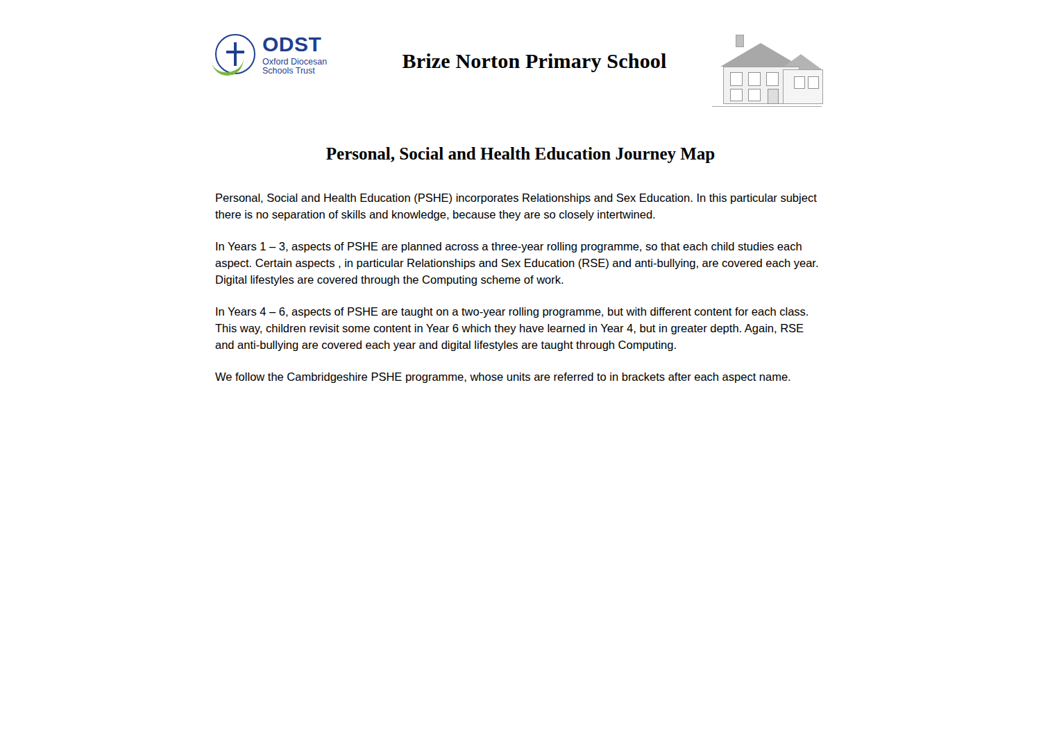ODST
Oxford Diocesan
Schools Trust
Brize Norton Primary School
Personal, Social and Health Education Journey Map
Personal, Social and Health Education (PSHE) incorporates Relationships and Sex Education. In this particular subject there is no separation of skills and knowledge, because they are so closely intertwined.
In Years 1 – 3, aspects of PSHE are planned across a three-year rolling programme, so that each child studies each aspect. Certain aspects , in particular Relationships and Sex Education (RSE) and anti-bullying, are covered each year. Digital lifestyles are covered through the Computing scheme of work.
In Years 4 – 6, aspects of PSHE are taught on a two-year rolling programme, but with different content for each class. This way, children revisit some content in Year 6 which they have learned in Year 4, but in greater depth. Again, RSE and anti-bullying are covered each year and digital lifestyles are taught through Computing.
We follow the Cambridgeshire PSHE programme, whose units are referred to in brackets after each aspect name.